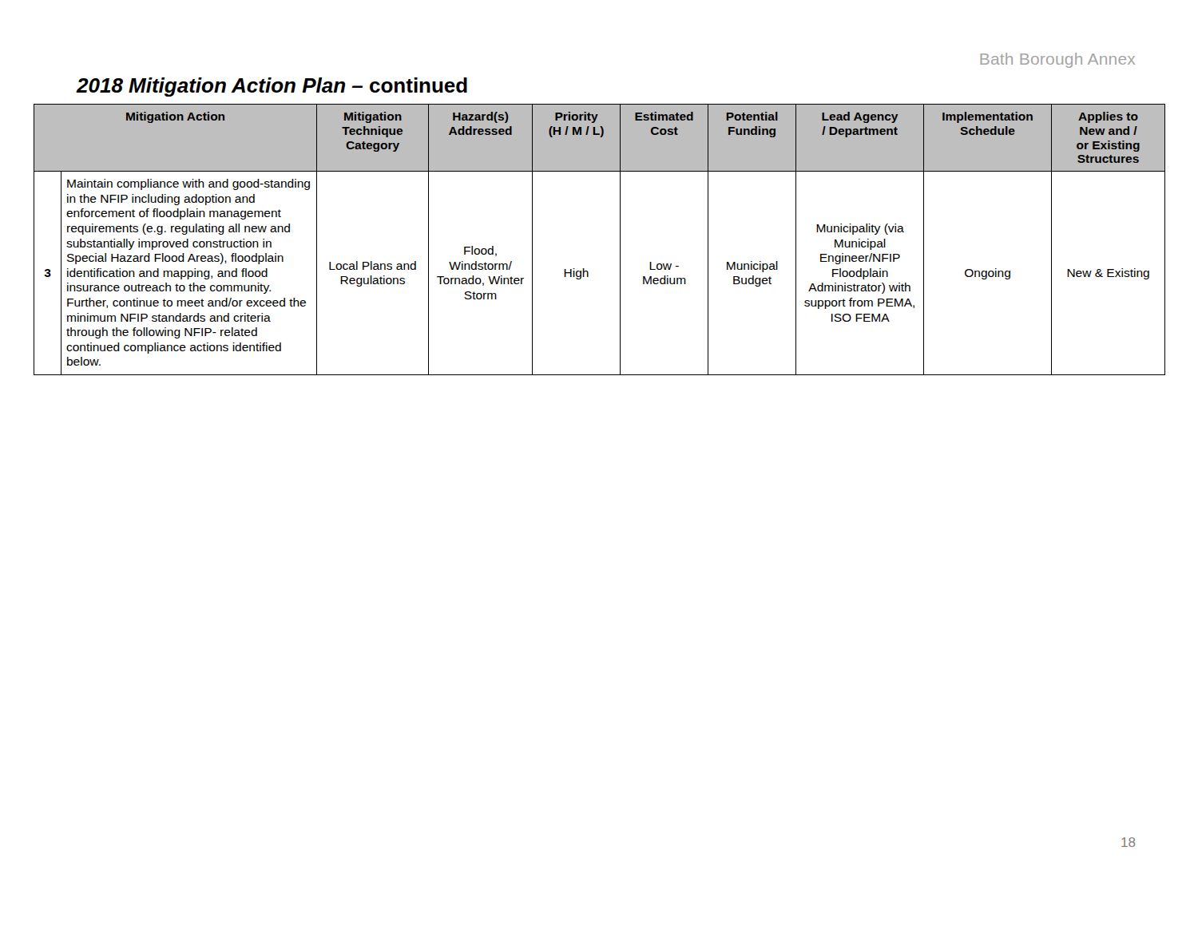Bath Borough Annex
2018 Mitigation Action Plan – continued
| Mitigation Action | Mitigation Technique Category | Hazard(s) Addressed | Priority (H / M / L) | Estimated Cost | Potential Funding | Lead Agency / Department | Implementation Schedule | Applies to New and / or Existing Structures |
| --- | --- | --- | --- | --- | --- | --- | --- | --- |
| 3 | Maintain compliance with and good-standing in the NFIP including adoption and enforcement of floodplain management requirements (e.g. regulating all new and substantially improved construction in Special Hazard Flood Areas), floodplain identification and mapping, and flood insurance outreach to the community. Further, continue to meet and/or exceed the minimum NFIP standards and criteria through the following NFIP- related continued compliance actions identified below. | Local Plans and Regulations | Flood, Windstorm/ Tornado, Winter Storm | High | Low - Medium | Municipal Budget | Municipality (via Municipal Engineer/NFIP Floodplain Administrator) with support from PEMA, ISO FEMA | Ongoing | New & Existing |
18